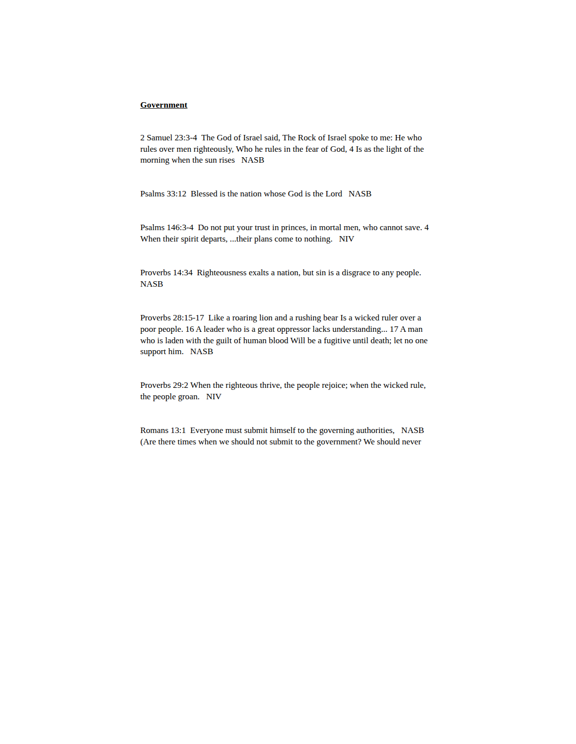Government
2 Samuel 23:3-4 The God of Israel said, The Rock of Israel spoke to me: He who rules over men righteously, Who he rules in the fear of God, 4 Is as the light of the morning when the sun rises NASB
Psalms 33:12 Blessed is the nation whose God is the Lord NASB
Psalms 146:3-4 Do not put your trust in princes, in mortal men, who cannot save. 4 When their spirit departs, ...their plans come to nothing. NIV
Proverbs 14:34 Righteousness exalts a nation, but sin is a disgrace to any people. NASB
Proverbs 28:15-17 Like a roaring lion and a rushing bear Is a wicked ruler over a poor people. 16 A leader who is a great oppressor lacks understanding... 17 A man who is laden with the guilt of human blood Will be a fugitive until death; let no one support him. NASB
Proverbs 29:2 When the righteous thrive, the people rejoice; when the wicked rule, the people groan. NIV
Romans 13:1 Everyone must submit himself to the governing authorities, NASB (Are there times when we should not submit to the government? We should never